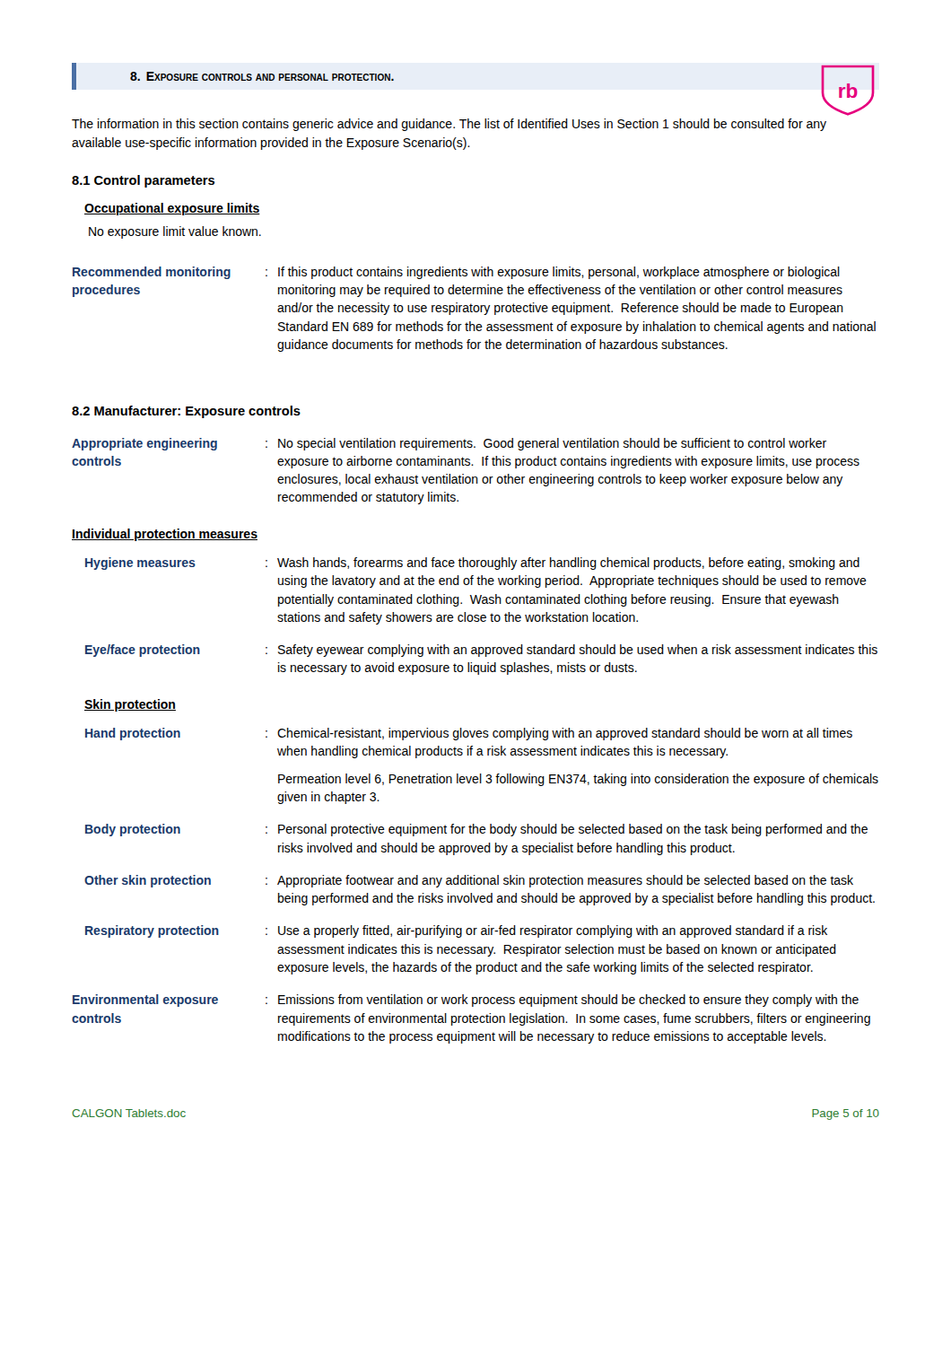rb
8. Exposure controls and personal protection.
The information in this section contains generic advice and guidance. The list of Identified Uses in Section 1 should be consulted for any available use-specific information provided in the Exposure Scenario(s).
8.1 Control parameters
Occupational exposure limits
No exposure limit value known.
| Recommended monitoring procedures | : | If this product contains ingredients with exposure limits, personal, workplace atmosphere or biological monitoring may be required to determine the effectiveness of the ventilation or other control measures and/or the necessity to use respiratory protective equipment. Reference should be made to European Standard EN 689 for methods for the assessment of exposure by inhalation to chemical agents and national guidance documents for methods for the determination of hazardous substances. |
8.2 Manufacturer: Exposure controls
| Appropriate engineering controls | : | No special ventilation requirements. Good general ventilation should be sufficient to control worker exposure to airborne contaminants. If this product contains ingredients with exposure limits, use process enclosures, local exhaust ventilation or other engineering controls to keep worker exposure below any recommended or statutory limits. |
Individual protection measures
| Hygiene measures | : | Wash hands, forearms and face thoroughly after handling chemical products, before eating, smoking and using the lavatory and at the end of the working period. Appropriate techniques should be used to remove potentially contaminated clothing. Wash contaminated clothing before reusing. Ensure that eyewash stations and safety showers are close to the workstation location. |
| Eye/face protection | : | Safety eyewear complying with an approved standard should be used when a risk assessment indicates this is necessary to avoid exposure to liquid splashes, mists or dusts. |
Skin protection
| Hand protection | : | Chemical-resistant, impervious gloves complying with an approved standard should be worn at all times when handling chemical products if a risk assessment indicates this is necessary. Permeation level 6, Penetration level 3 following EN374, taking into consideration the exposure of chemicals given in chapter 3. |
| Body protection | : | Personal protective equipment for the body should be selected based on the task being performed and the risks involved and should be approved by a specialist before handling this product. |
| Other skin protection | : | Appropriate footwear and any additional skin protection measures should be selected based on the task being performed and the risks involved and should be approved by a specialist before handling this product. |
| Respiratory protection | : | Use a properly fitted, air-purifying or air-fed respirator complying with an approved standard if a risk assessment indicates this is necessary. Respirator selection must be based on known or anticipated exposure levels, the hazards of the product and the safe working limits of the selected respirator. |
| Environmental exposure controls | : | Emissions from ventilation or work process equipment should be checked to ensure they comply with the requirements of environmental protection legislation. In some cases, fume scrubbers, filters or engineering modifications to the process equipment will be necessary to reduce emissions to acceptable levels. |
CALGON Tablets.doc
Page 5 of 10